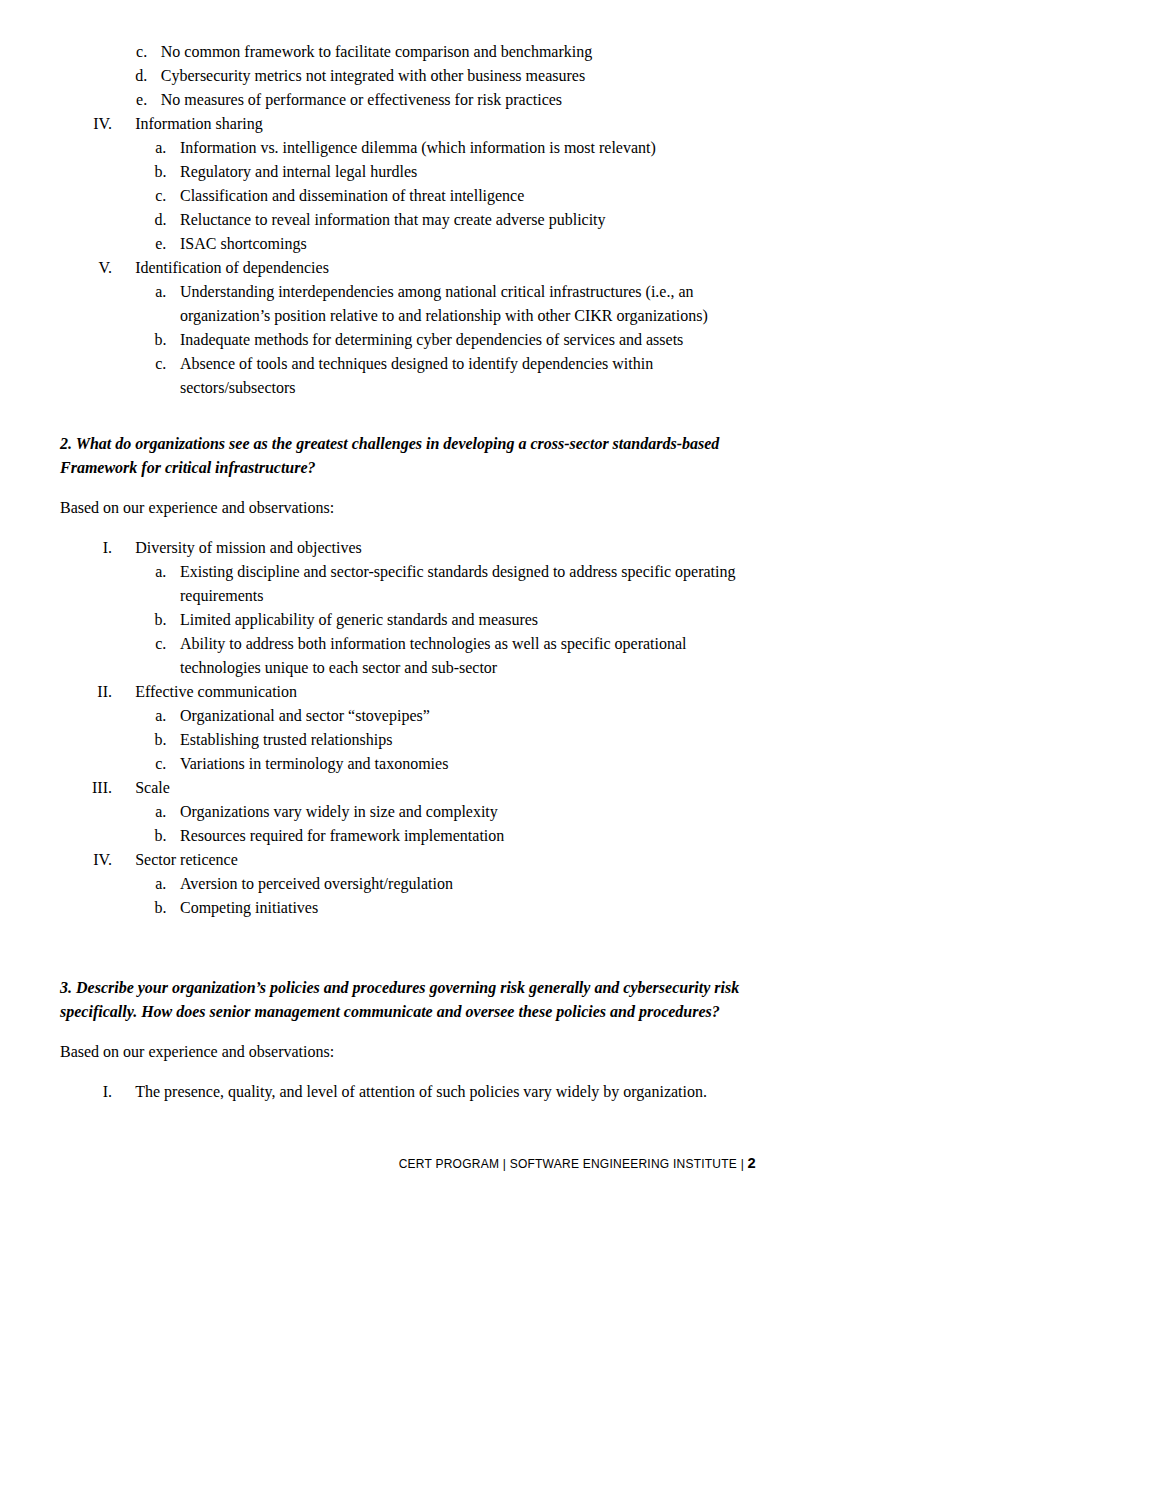No common framework to facilitate comparison and benchmarking
Cybersecurity metrics not integrated with other business measures
No measures of performance or effectiveness for risk practices
Information sharing
Information vs. intelligence dilemma (which information is most relevant)
Regulatory and internal legal hurdles
Classification and dissemination of threat intelligence
Reluctance to reveal information that may create adverse publicity
ISAC shortcomings
Identification of dependencies
Understanding interdependencies among national critical infrastructures (i.e., an organization’s position relative to and relationship with other CIKR organizations)
Inadequate methods for determining cyber dependencies of services and assets
Absence of tools and techniques designed to identify dependencies within sectors/subsectors
2. What do organizations see as the greatest challenges in developing a cross-sector standards-based Framework for critical infrastructure?
Based on our experience and observations:
Diversity of mission and objectives
Existing discipline and sector-specific standards designed to address specific operating requirements
Limited applicability of generic standards and measures
Ability to address both information technologies as well as specific operational technologies unique to each sector and sub-sector
Effective communication
Organizational and sector “stovepipes”
Establishing trusted relationships
Variations in terminology and taxonomies
Scale
Organizations vary widely in size and complexity
Resources required for framework implementation
Sector reticence
Aversion to perceived oversight/regulation
Competing initiatives
3. Describe your organization’s policies and procedures governing risk generally and cybersecurity risk specifically. How does senior management communicate and oversee these policies and procedures?
Based on our experience and observations:
The presence, quality, and level of attention of such policies vary widely by organization.
CERT PROGRAM | SOFTWARE ENGINEERING INSTITUTE | 2